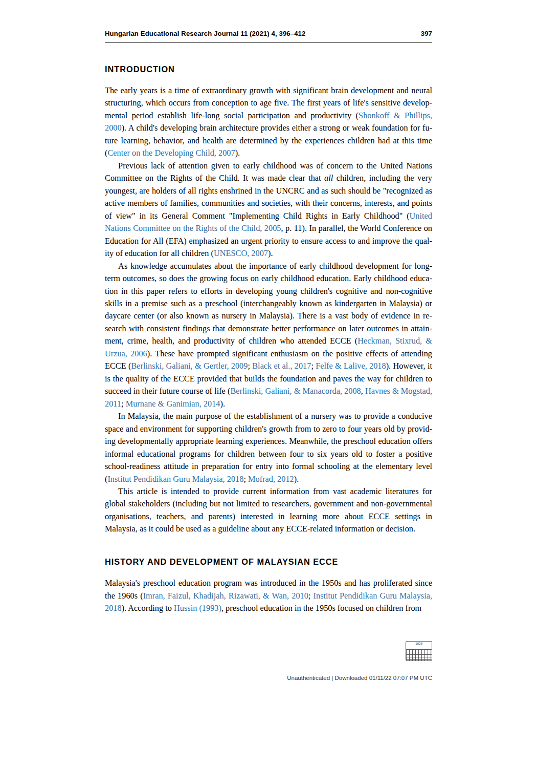Hungarian Educational Research Journal 11 (2021) 4, 396–412 397
Introduction
The early years is a time of extraordinary growth with significant brain development and neural structuring, which occurs from conception to age five. The first years of life's sensitive developmental period establish life-long social participation and productivity (Shonkoff & Phillips, 2000). A child's developing brain architecture provides either a strong or weak foundation for future learning, behavior, and health are determined by the experiences children had at this time (Center on the Developing Child, 2007).
Previous lack of attention given to early childhood was of concern to the United Nations Committee on the Rights of the Child. It was made clear that all children, including the very youngest, are holders of all rights enshrined in the UNCRC and as such should be "recognized as active members of families, communities and societies, with their concerns, interests, and points of view" in its General Comment "Implementing Child Rights in Early Childhood" (United Nations Committee on the Rights of the Child, 2005, p. 11). In parallel, the World Conference on Education for All (EFA) emphasized an urgent priority to ensure access to and improve the quality of education for all children (UNESCO, 2007).
As knowledge accumulates about the importance of early childhood development for long-term outcomes, so does the growing focus on early childhood education. Early childhood education in this paper refers to efforts in developing young children's cognitive and non-cognitive skills in a premise such as a preschool (interchangeably known as kindergarten in Malaysia) or daycare center (or also known as nursery in Malaysia). There is a vast body of evidence in research with consistent findings that demonstrate better performance on later outcomes in attainment, crime, health, and productivity of children who attended ECCE (Heckman, Stixrud, & Urzua, 2006). These have prompted significant enthusiasm on the positive effects of attending ECCE (Berlinski, Galiani, & Gertler, 2009; Black et al., 2017; Felfe & Lalive, 2018). However, it is the quality of the ECCE provided that builds the foundation and paves the way for children to succeed in their future course of life (Berlinski, Galiani, & Manacorda, 2008, Havnes & Mogstad, 2011; Murnane & Ganimian, 2014).
In Malaysia, the main purpose of the establishment of a nursery was to provide a conducive space and environment for supporting children's growth from to zero to four years old by providing developmentally appropriate learning experiences. Meanwhile, the preschool education offers informal educational programs for children between four to six years old to foster a positive school-readiness attitude in preparation for entry into formal schooling at the elementary level (Institut Pendidikan Guru Malaysia, 2018; Mofrad, 2012).
This article is intended to provide current information from vast academic literatures for global stakeholders (including but not limited to researchers, government and non-governmental organisations, teachers, and parents) interested in learning more about ECCE settings in Malaysia, as it could be used as a guideline about any ECCE-related information or decision.
History and Development of Malaysian ECCE
Malaysia's preschool education program was introduced in the 1950s and has proliferated since the 1960s (Imran, Faizul, Khadijah, Rizawati, & Wan, 2010; Institut Pendidikan Guru Malaysia, 2018). According to Hussin (1993), preschool education in the 1950s focused on children from
Unauthenticated | Downloaded 01/11/22 07:07 PM UTC